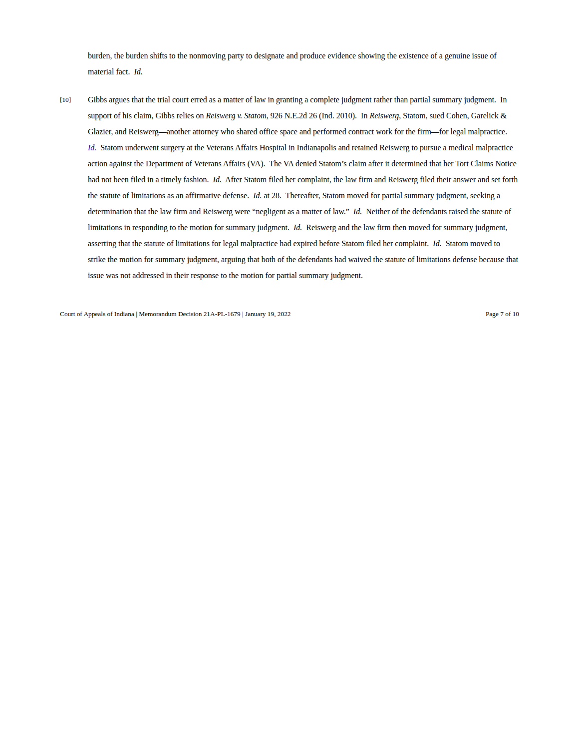burden, the burden shifts to the nonmoving party to designate and produce evidence showing the existence of a genuine issue of material fact. Id.
[10] Gibbs argues that the trial court erred as a matter of law in granting a complete judgment rather than partial summary judgment. In support of his claim, Gibbs relies on Reiswerg v. Statom, 926 N.E.2d 26 (Ind. 2010). In Reiswerg, Statom, sued Cohen, Garelick & Glazier, and Reiswerg—another attorney who shared office space and performed contract work for the firm—for legal malpractice. Id. Statom underwent surgery at the Veterans Affairs Hospital in Indianapolis and retained Reiswerg to pursue a medical malpractice action against the Department of Veterans Affairs (VA). The VA denied Statom’s claim after it determined that her Tort Claims Notice had not been filed in a timely fashion. Id. After Statom filed her complaint, the law firm and Reiswerg filed their answer and set forth the statute of limitations as an affirmative defense. Id. at 28. Thereafter, Statom moved for partial summary judgment, seeking a determination that the law firm and Reiswerg were “negligent as a matter of law.” Id. Neither of the defendants raised the statute of limitations in responding to the motion for summary judgment. Id. Reiswerg and the law firm then moved for summary judgment, asserting that the statute of limitations for legal malpractice had expired before Statom filed her complaint. Id. Statom moved to strike the motion for summary judgment, arguing that both of the defendants had waived the statute of limitations defense because that issue was not addressed in their response to the motion for partial summary judgment.
Court of Appeals of Indiana | Memorandum Decision 21A-PL-1679 | January 19, 2022
Page 7 of 10